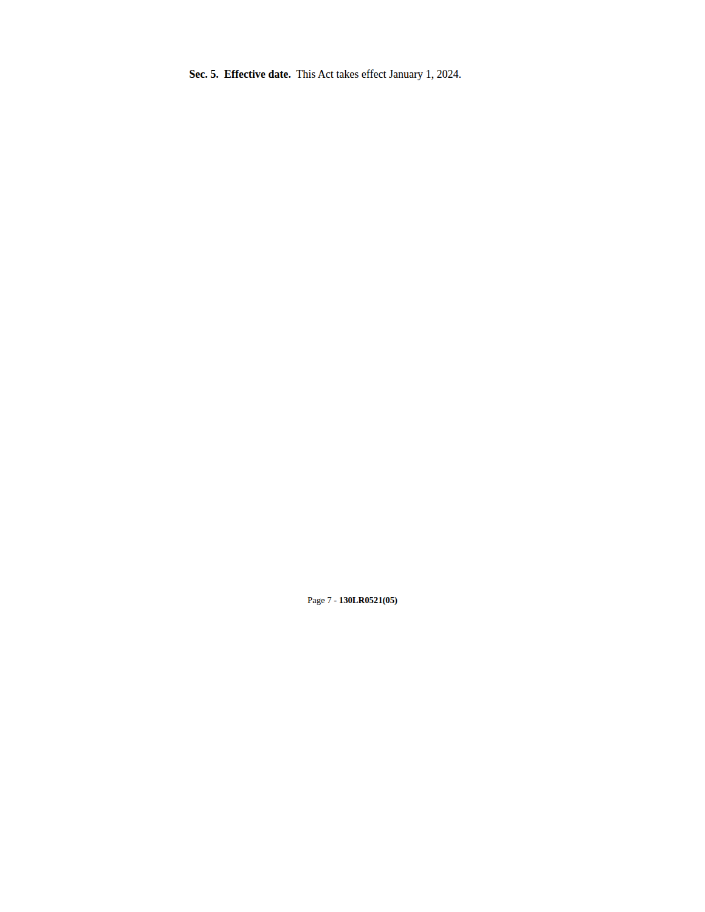Sec. 5. Effective date. This Act takes effect January 1, 2024.
Page 7 - 130LR0521(05)